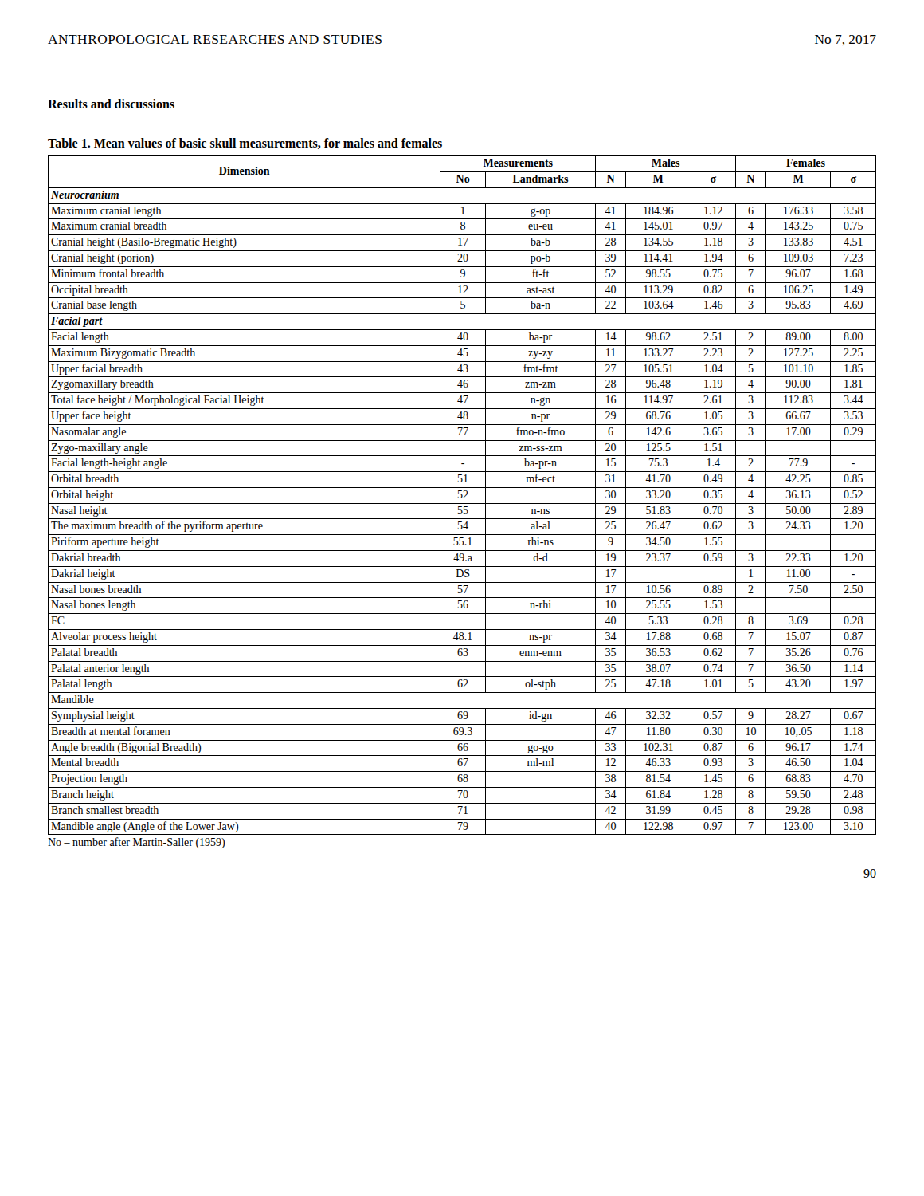ANTHROPOLOGICAL RESEARCHES AND STUDIES No 7, 2017
Results and discussions
Table 1. Mean values of basic skull measurements, for males and females
| Dimension | Measurements | Males | Females |
| --- | --- | --- | --- |
| No | Landmarks | N | M | σ | N | M | σ |
| Neurocranium |
| Maximum cranial length | 1 | g-op | 41 | 184.96 | 1.12 | 6 | 176.33 | 3.58 |
| Maximum cranial breadth | 8 | eu-eu | 41 | 145.01 | 0.97 | 4 | 143.25 | 0.75 |
| Cranial height (Basilo-Bregmatic Height) | 17 | ba-b | 28 | 134.55 | 1.18 | 3 | 133.83 | 4.51 |
| Cranial height (porion) | 20 | po-b | 39 | 114.41 | 1.94 | 6 | 109.03 | 7.23 |
| Minimum frontal breadth | 9 | ft-ft | 52 | 98.55 | 0.75 | 7 | 96.07 | 1.68 |
| Occipital breadth | 12 | ast-ast | 40 | 113.29 | 0.82 | 6 | 106.25 | 1.49 |
| Cranial base length | 5 | ba-n | 22 | 103.64 | 1.46 | 3 | 95.83 | 4.69 |
| Facial part |
| Facial length | 40 | ba-pr | 14 | 98.62 | 2.51 | 2 | 89.00 | 8.00 |
| Maximum Bizygomatic Breadth | 45 | zy-zy | 11 | 133.27 | 2.23 | 2 | 127.25 | 2.25 |
| Upper facial breadth | 43 | fmt-fmt | 27 | 105.51 | 1.04 | 5 | 101.10 | 1.85 |
| Zygomaxillary breadth | 46 | zm-zm | 28 | 96.48 | 1.19 | 4 | 90.00 | 1.81 |
| Total face height / Morphological Facial Height | 47 | n-gn | 16 | 114.97 | 2.61 | 3 | 112.83 | 3.44 |
| Upper face height | 48 | n-pr | 29 | 68.76 | 1.05 | 3 | 66.67 | 3.53 |
| Nasomalar angle | 77 | fmo-n-fmo | 6 | 142.6 | 3.65 | 3 | 17.00 | 0.29 |
| Zygo-maxillary angle | | zm-ss-zm | 20 | 125.5 | 1.51 | | | |
| Facial length-height angle | - | ba-pr-n | 15 | 75.3 | 1.4 | 2 | 77.9 | - |
| Orbital breadth | 51 | mf-ect | 31 | 41.70 | 0.49 | 4 | 42.25 | 0.85 |
| Orbital height | 52 | | 30 | 33.20 | 0.35 | 4 | 36.13 | 0.52 |
| Nasal height | 55 | n-ns | 29 | 51.83 | 0.70 | 3 | 50.00 | 2.89 |
| The maximum breadth of the pyriform aperture | 54 | al-al | 25 | 26.47 | 0.62 | 3 | 24.33 | 1.20 |
| Piriform aperture height | 55.1 | rhi-ns | 9 | 34.50 | 1.55 | | | |
| Dakrial breadth | 49.a | d-d | 19 | 23.37 | 0.59 | 3 | 22.33 | 1.20 |
| Dakrial height | DS | | 17 | | | 1 | 11.00 | - |
| Nasal bones breadth | 57 | | 17 | 10.56 | 0.89 | 2 | 7.50 | 2.50 |
| Nasal bones length | 56 | n-rhi | 10 | 25.55 | 1.53 | | | |
| FC | | | 40 | 5.33 | 0.28 | 8 | 3.69 | 0.28 |
| Alveolar process height | 48.1 | ns-pr | 34 | 17.88 | 0.68 | 7 | 15.07 | 0.87 |
| Palatal breadth | 63 | enm-enm | 35 | 36.53 | 0.62 | 7 | 35.26 | 0.76 |
| Palatal anterior length | | | 35 | 38.07 | 0.74 | 7 | 36.50 | 1.14 |
| Palatal length | 62 | ol-stph | 25 | 47.18 | 1.01 | 5 | 43.20 | 1.97 |
| Mandible |
| Symphysial height | 69 | id-gn | 46 | 32.32 | 0.57 | 9 | 28.27 | 0.67 |
| Breadth at mental foramen | 69.3 | | 47 | 11.80 | 0.30 | 10 | 10,.05 | 1.18 |
| Angle breadth (Bigonial Breadth) | 66 | go-go | 33 | 102.31 | 0.87 | 6 | 96.17 | 1.74 |
| Mental breadth | 67 | ml-ml | 12 | 46.33 | 0.93 | 3 | 46.50 | 1.04 |
| Projection length | 68 | | 38 | 81.54 | 1.45 | 6 | 68.83 | 4.70 |
| Branch height | 70 | | 34 | 61.84 | 1.28 | 8 | 59.50 | 2.48 |
| Branch smallest breadth | 71 | | 42 | 31.99 | 0.45 | 8 | 29.28 | 0.98 |
| Mandible angle (Angle of the Lower Jaw) | 79 | | 40 | 122.98 | 0.97 | 7 | 123.00 | 3.10 |
No – number after Martin-Saller (1959)
90